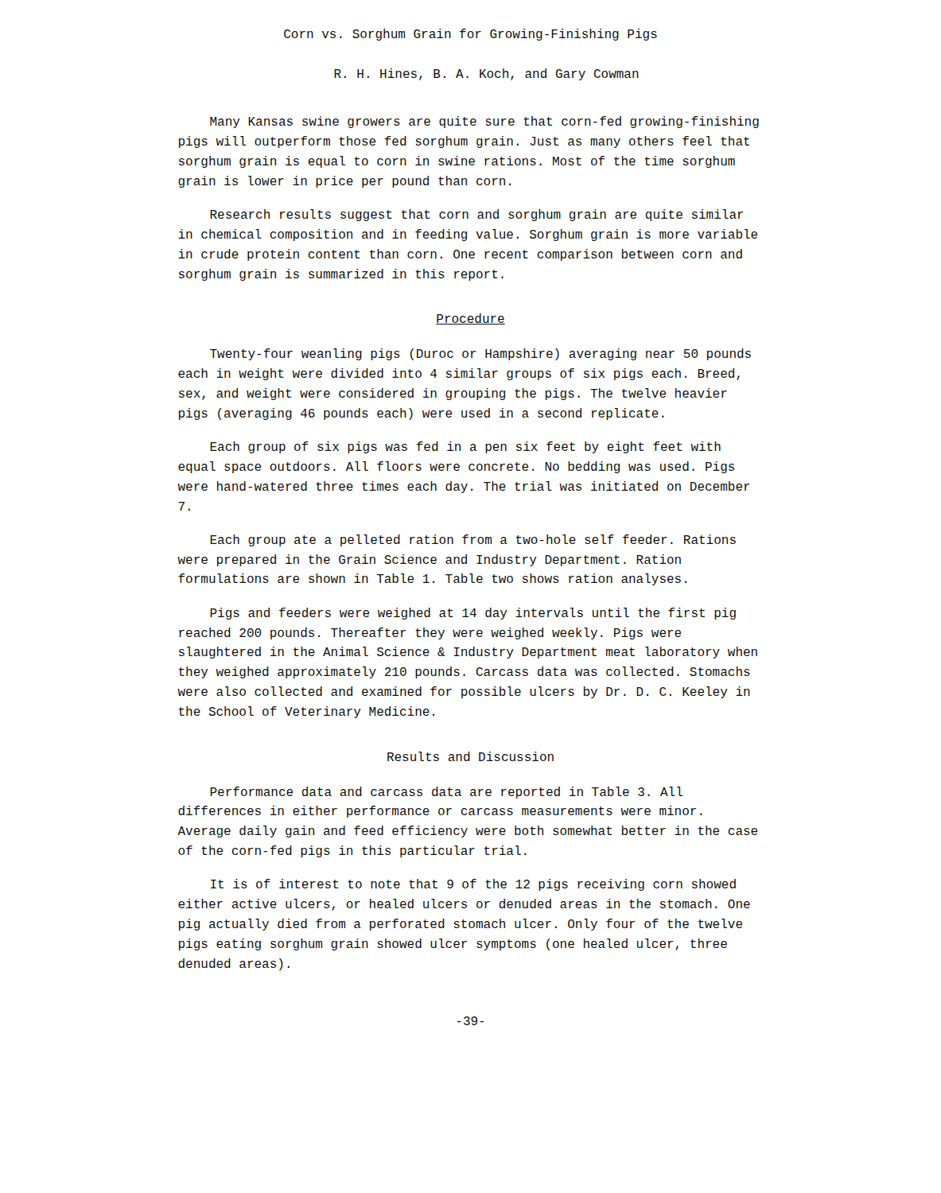Corn vs. Sorghum Grain for Growing-Finishing Pigs
R. H. Hines, B. A. Koch, and Gary Cowman
Many Kansas swine growers are quite sure that corn-fed growing-finishing pigs will outperform those fed sorghum grain. Just as many others feel that sorghum grain is equal to corn in swine rations. Most of the time sorghum grain is lower in price per pound than corn.
Research results suggest that corn and sorghum grain are quite similar in chemical composition and in feeding value. Sorghum grain is more variable in crude protein content than corn. One recent comparison between corn and sorghum grain is summarized in this report.
Procedure
Twenty-four weanling pigs (Duroc or Hampshire) averaging near 50 pounds each in weight were divided into 4 similar groups of six pigs each. Breed, sex, and weight were considered in grouping the pigs. The twelve heavier pigs (averaging 46 pounds each) were used in a second replicate.
Each group of six pigs was fed in a pen six feet by eight feet with equal space outdoors. All floors were concrete. No bedding was used. Pigs were hand-watered three times each day. The trial was initiated on December 7.
Each group ate a pelleted ration from a two-hole self feeder. Rations were prepared in the Grain Science and Industry Department. Ration formulations are shown in Table 1. Table two shows ration analyses.
Pigs and feeders were weighed at 14 day intervals until the first pig reached 200 pounds. Thereafter they were weighed weekly. Pigs were slaughtered in the Animal Science & Industry Department meat laboratory when they weighed approximately 210 pounds. Carcass data was collected. Stomachs were also collected and examined for possible ulcers by Dr. D. C. Keeley in the School of Veterinary Medicine.
Results and Discussion
Performance data and carcass data are reported in Table 3. All differences in either performance or carcass measurements were minor. Average daily gain and feed efficiency were both somewhat better in the case of the corn-fed pigs in this particular trial.
It is of interest to note that 9 of the 12 pigs receiving corn showed either active ulcers, or healed ulcers or denuded areas in the stomach. One pig actually died from a perforated stomach ulcer. Only four of the twelve pigs eating sorghum grain showed ulcer symptoms (one healed ulcer, three denuded areas).
-39-